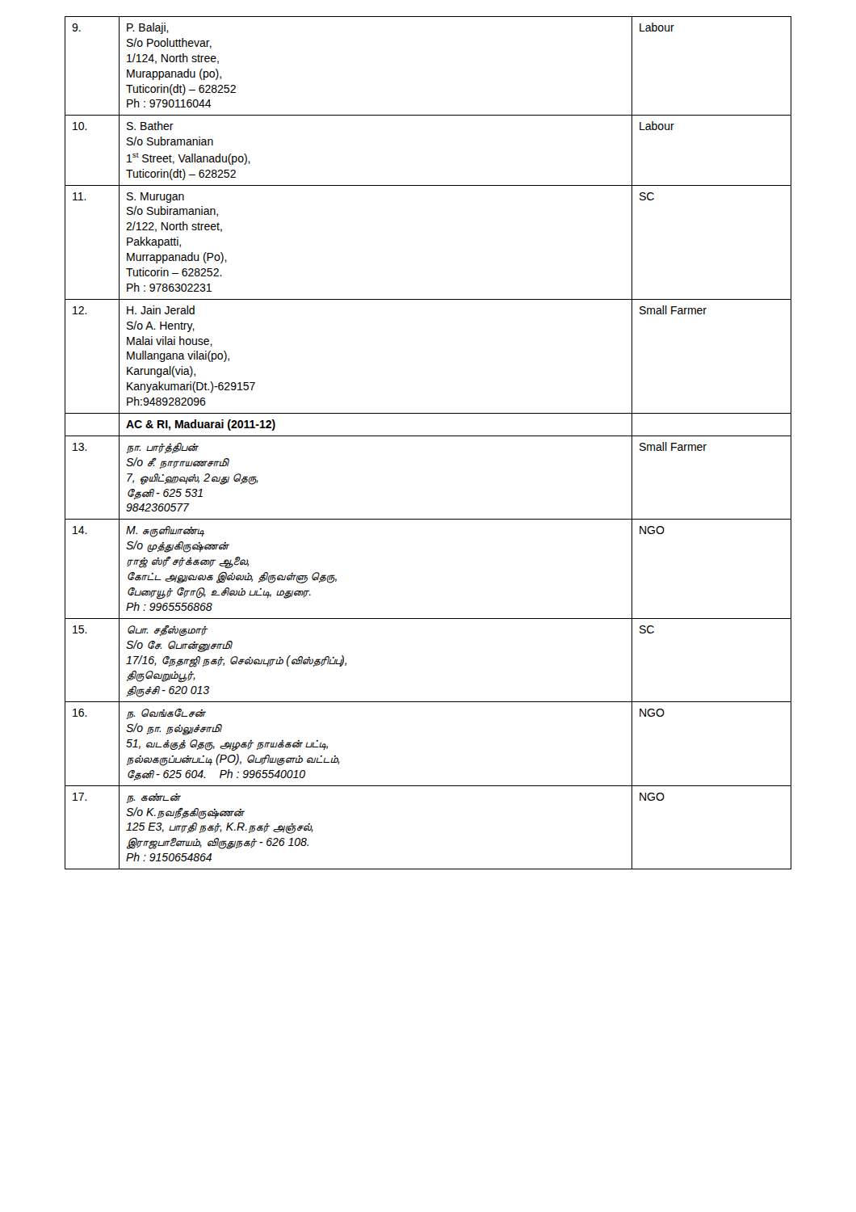| 9. | P. Balaji, S/o Poolutthevar, 1/124, North stree, Murappanadu (po), Tuticorin(dt) – 628252 Ph : 9790116044 | Labour |
| 10. | S. Bather S/o Subramanian 1 st Street, Vallanadu(po), Tuticorin(dt) – 628252 | Labour |
| 11. | S. Murugan S/o Subiramanian, 2/122, North street, Pakkapatti, Murrappanadu (Po), Tuticorin – 628252. Ph : 9786302231 | SC |
| 12. | H. Jain Jerald S/o A. Hentry, Malai vilai house, Mullangana vilai(po), Karungal(via), Kanyakumari(Dt.)-629157 Ph:9489282096 | Small Farmer |
| | AC & RI, Maduarai (2011-12) | |
| 13. | நா. பார்த்திபன் S/o சீ. நாராயணசாமி 7, ஒயிட்ஹவுஸ், 2வது தெரு, தேனி - 625 531 9842360577 | Small Farmer |
| 14. | M. சுருளியாண்டி S/o முத்துகிருஷ்ணன் ராஜ் ஸ்ரீ சர்க்கரை ஆலை, கோட்ட அலுவலக இல்லம், திருவள்ளு தெரு, பேரையூர் ரோடு, உசிலம் பட்டி, மதுரை. Ph : 9965556868 | NGO |
| 15. | பொ. சதீஸ்குமார் S/o சே. பொன்னுசாமி 17/16, நேதாஜி நகர், செல்வபுரம் (விஸ்தரிப்பு), திருவெறும்பூர், திருச்சி - 620 013 | SC |
| 16. | ந. வெங்கடேசன் S/o நா. நல்லுச்சாமி 51, வடக்குத் தெரு, அழகர் நாயக்கன் பட்டி, நல்லகருப்பன்பட்டி (PO), பெரியகுளம் வட்டம், தேனி - 625 604. Ph : 9965540010 | NGO |
| 17. | ந. கண்டன் S/o K.நவநீதகிருஷ்ணன் 125 E3, பாரதி நகர், K.R.நகர் அஞ்சல், இராஜபாளையம், விருதுநகர் - 626 108. Ph : 9150654864 | NGO |